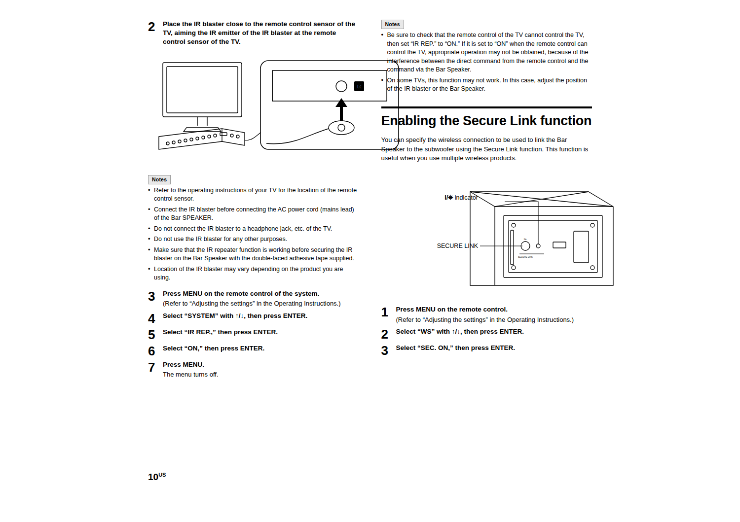2
Place the IR blaster close to the remote control sensor of the TV, aiming the IR emitter of the IR blaster at the remote control sensor of the TV.
R
Notes
Refer to the operating instructions of your TV for the location of the remote control sensor.
Connect the IR blaster before connecting the AC power cord (mains lead) of the Bar SPEAKER.
Do not connect the IR blaster to a headphone jack, etc. of the TV.
Do not use the IR blaster for any other purposes.
Make sure that the IR repeater function is working before securing the IR blaster on the Bar Speaker with the double-faced adhesive tape supplied.
Location of the IR blaster may vary depending on the product you are using.
3
Press MENU on the remote control of the system.
(Refer to “Adjusting the settings” in the Operating Instructions.)
4
Select “SYSTEM” with ↑/↓, then press ENTER.
5
Select “IR REP.,” then press ENTER.
6
Select “ON,” then press ENTER.
7
Press MENU.
The menu turns off.
Notes
Be sure to check that the remote control of the TV cannot control the TV, then set “IR REP.” to “ON.” If it is set to “ON” when the remote control can control the TV, appropriate operation may not be obtained, because of the interference between the direct command from the remote control and the command via the Bar Speaker.
On some TVs, this function may not work. In this case, adjust the position of the IR blaster or the Bar Speaker.
Enabling the Secure Link function
You can specify the wireless connection to be used to link the Bar Speaker to the subwoofer using the Secure Link function. This function is useful when you use multiple wireless products.
I/⎈ indicator SECURE LINK SECURE LINK I/⎈
1
Press MENU on the remote control.
(Refer to “Adjusting the settings” in the Operating Instructions.)
2
Select “WS” with ↑/↓, then press ENTER.
3
Select “SEC. ON,” then press ENTER.
10US